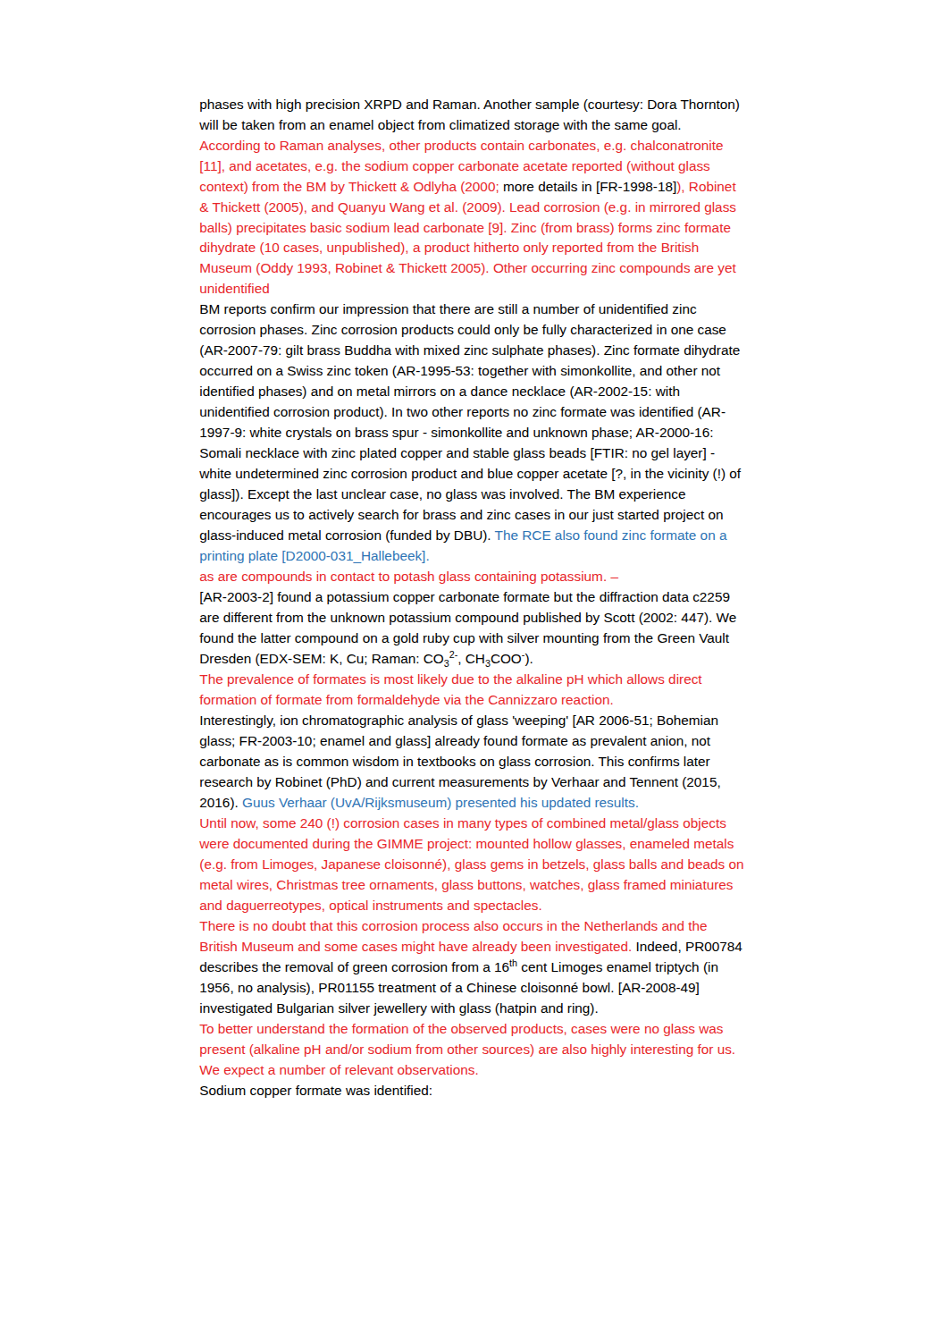phases with high precision XRPD and Raman. Another sample (courtesy: Dora Thornton) will be taken from an enamel object from climatized storage with the same goal.
According to Raman analyses, other products contain carbonates, e.g. chalconatronite [11], and acetates, e.g. the sodium copper carbonate acetate reported (without glass context) from the BM by Thickett & Odlyha (2000; more details in [FR-1998-18]), Robinet & Thickett (2005), and Quanyu Wang et al. (2009). Lead corrosion (e.g. in mirrored glass balls) precipitates basic sodium lead carbonate [9]. Zinc (from brass) forms zinc formate dihydrate (10 cases, unpublished), a product hitherto only reported from the British Museum (Oddy 1993, Robinet & Thickett 2005). Other occurring zinc compounds are yet unidentified
BM reports confirm our impression that there are still a number of unidentified zinc corrosion phases. Zinc corrosion products could only be fully characterized in one case (AR-2007-79: gilt brass Buddha with mixed zinc sulphate phases). Zinc formate dihydrate occurred on a Swiss zinc token (AR-1995-53: together with simonkollite, and other not identified phases) and on metal mirrors on a dance necklace (AR-2002-15: with unidentified corrosion product). In two other reports no zinc formate was identified (AR-1997-9: white crystals on brass spur - simonkollite and unknown phase; AR-2000-16: Somali necklace with zinc plated copper and stable glass beads [FTIR: no gel layer] - white undetermined zinc corrosion product and blue copper acetate [?, in the vicinity (!) of glass]). Except the last unclear case, no glass was involved. The BM experience encourages us to actively search for brass and zinc cases in our just started project on glass-induced metal corrosion (funded by DBU). The RCE also found zinc formate on a printing plate [D2000-031_Hallebeek].
as are compounds in contact to potash glass containing potassium. –
[AR-2003-2] found a potassium copper carbonate formate but the diffraction data c2259 are different from the unknown potassium compound published by Scott (2002: 447). We found the latter compound on a gold ruby cup with silver mounting from the Green Vault Dresden (EDX-SEM: K, Cu; Raman: CO32-, CH3COO-).
The prevalence of formates is most likely due to the alkaline pH which allows direct formation of formate from formaldehyde via the Cannizzaro reaction.
Interestingly, ion chromatographic analysis of glass 'weeping' [AR 2006-51; Bohemian glass; FR-2003-10; enamel and glass] already found formate as prevalent anion, not carbonate as is common wisdom in textbooks on glass corrosion. This confirms later research by Robinet (PhD) and current measurements by Verhaar and Tennent (2015, 2016). Guus Verhaar (UvA/Rijksmuseum) presented his updated results.
Until now, some 240 (!) corrosion cases in many types of combined metal/glass objects were documented during the GIMME project: mounted hollow glasses, enameled metals (e.g. from Limoges, Japanese cloisonné), glass gems in betzels, glass balls and beads on metal wires, Christmas tree ornaments, glass buttons, watches, glass framed miniatures and daguerreotypes, optical instruments and spectacles.
There is no doubt that this corrosion process also occurs in the Netherlands and the British Museum and some cases might have already been investigated. Indeed, PR00784 describes the removal of green corrosion from a 16th cent Limoges enamel triptych (in 1956, no analysis), PR01155 treatment of a Chinese cloisonné bowl. [AR-2008-49] investigated Bulgarian silver jewellery with glass (hatpin and ring).
To better understand the formation of the observed products, cases were no glass was present (alkaline pH and/or sodium from other sources) are also highly interesting for us. We expect a number of relevant observations.
Sodium copper formate was identified: